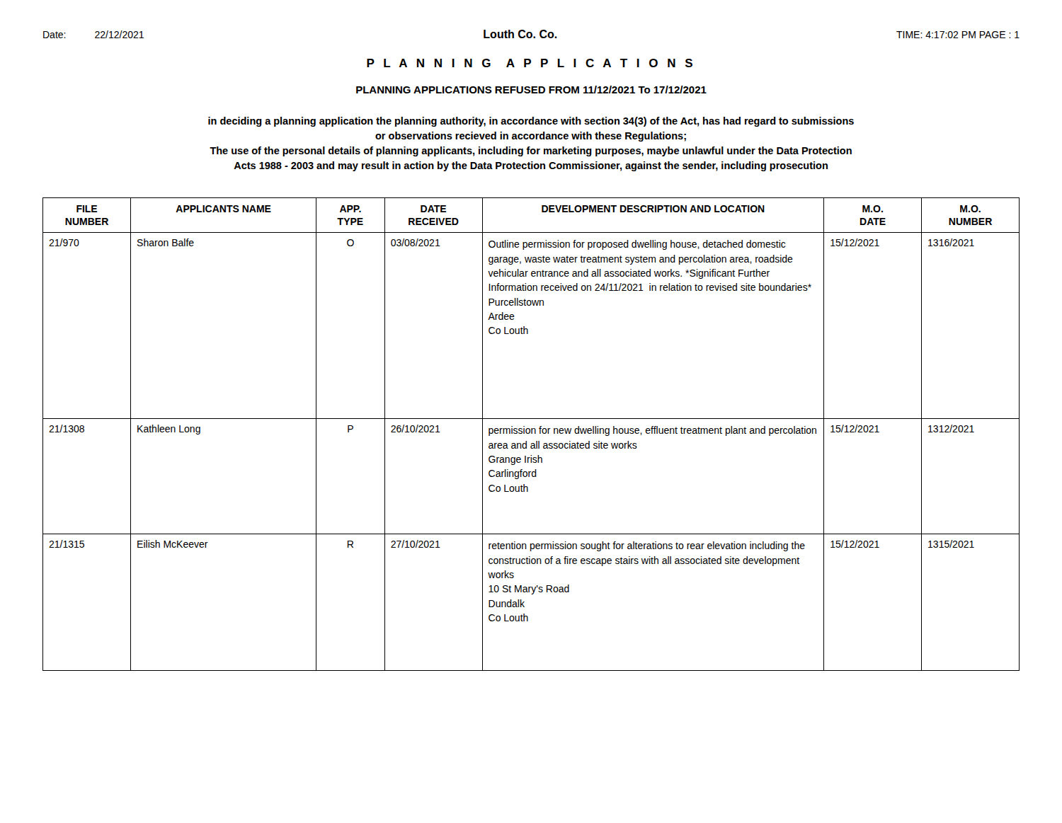Date: 22/12/2021
Louth Co. Co.
TIME: 4:17:02 PM PAGE : 1
P L A N N I N G A P P L I C A T I O N S
PLANNING APPLICATIONS REFUSED FROM 11/12/2021 To 17/12/2021
in deciding a planning application the planning authority, in accordance with section 34(3) of the Act, has had regard to submissions
or observations recieved in accordance with these Regulations;
The use of the personal details of planning applicants, including for marketing purposes, maybe unlawful under the Data Protection
Acts 1988 - 2003 and may result in action by the Data Protection Commissioner, against the sender, including prosecution
| FILE NUMBER | APPLICANTS NAME | APP. TYPE | DATE RECEIVED | DEVELOPMENT DESCRIPTION AND LOCATION | M.O. DATE | M.O. NUMBER |
| --- | --- | --- | --- | --- | --- | --- |
| 21/970 | Sharon Balfe | O | 03/08/2021 | Outline permission for proposed dwelling house, detached domestic garage, waste water treatment system and percolation area, roadside vehicular entrance and all associated works. *Significant Further Information received on 24/11/2021 in relation to revised site boundaries* Purcellstown Ardee Co Louth | 15/12/2021 | 1316/2021 |
| 21/1308 | Kathleen Long | P | 26/10/2021 | permission for new dwelling house, effluent treatment plant and percolation area and all associated site works Grange Irish Carlingford Co Louth | 15/12/2021 | 1312/2021 |
| 21/1315 | Eilish McKeever | R | 27/10/2021 | retention permission sought for alterations to rear elevation including the construction of a fire escape stairs with all associated site development works 10 St Mary's Road Dundalk Co Louth | 15/12/2021 | 1315/2021 |